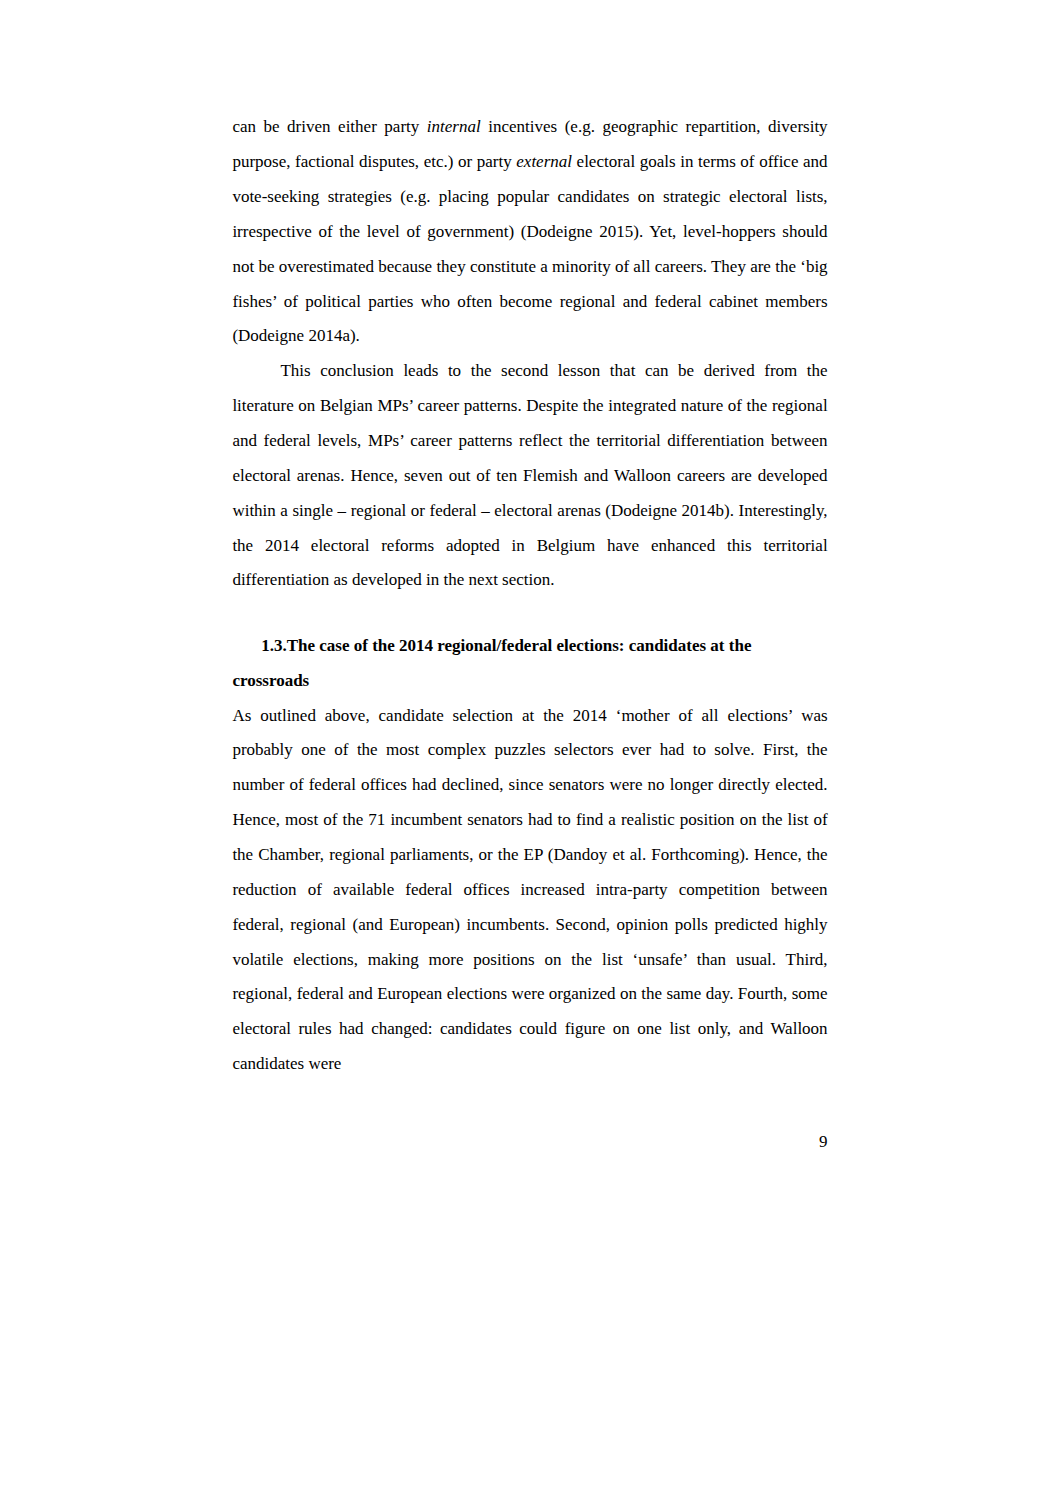can be driven either party internal incentives (e.g. geographic repartition, diversity purpose, factional disputes, etc.) or party external electoral goals in terms of office and vote-seeking strategies (e.g. placing popular candidates on strategic electoral lists, irrespective of the level of government) (Dodeigne 2015). Yet, level-hoppers should not be overestimated because they constitute a minority of all careers. They are the ‘big fishes’ of political parties who often become regional and federal cabinet members (Dodeigne 2014a).
This conclusion leads to the second lesson that can be derived from the literature on Belgian MPs’ career patterns. Despite the integrated nature of the regional and federal levels, MPs’ career patterns reflect the territorial differentiation between electoral arenas. Hence, seven out of ten Flemish and Walloon careers are developed within a single – regional or federal – electoral arenas (Dodeigne 2014b). Interestingly, the 2014 electoral reforms adopted in Belgium have enhanced this territorial differentiation as developed in the next section.
1.3.The case of the 2014 regional/federal elections: candidates at the crossroads
As outlined above, candidate selection at the 2014 ‘mother of all elections’ was probably one of the most complex puzzles selectors ever had to solve. First, the number of federal offices had declined, since senators were no longer directly elected. Hence, most of the 71 incumbent senators had to find a realistic position on the list of the Chamber, regional parliaments, or the EP (Dandoy et al. Forthcoming). Hence, the reduction of available federal offices increased intra-party competition between federal, regional (and European) incumbents. Second, opinion polls predicted highly volatile elections, making more positions on the list ‘unsafe’ than usual. Third, regional, federal and European elections were organized on the same day. Fourth, some electoral rules had changed: candidates could figure on one list only, and Walloon candidates were
9